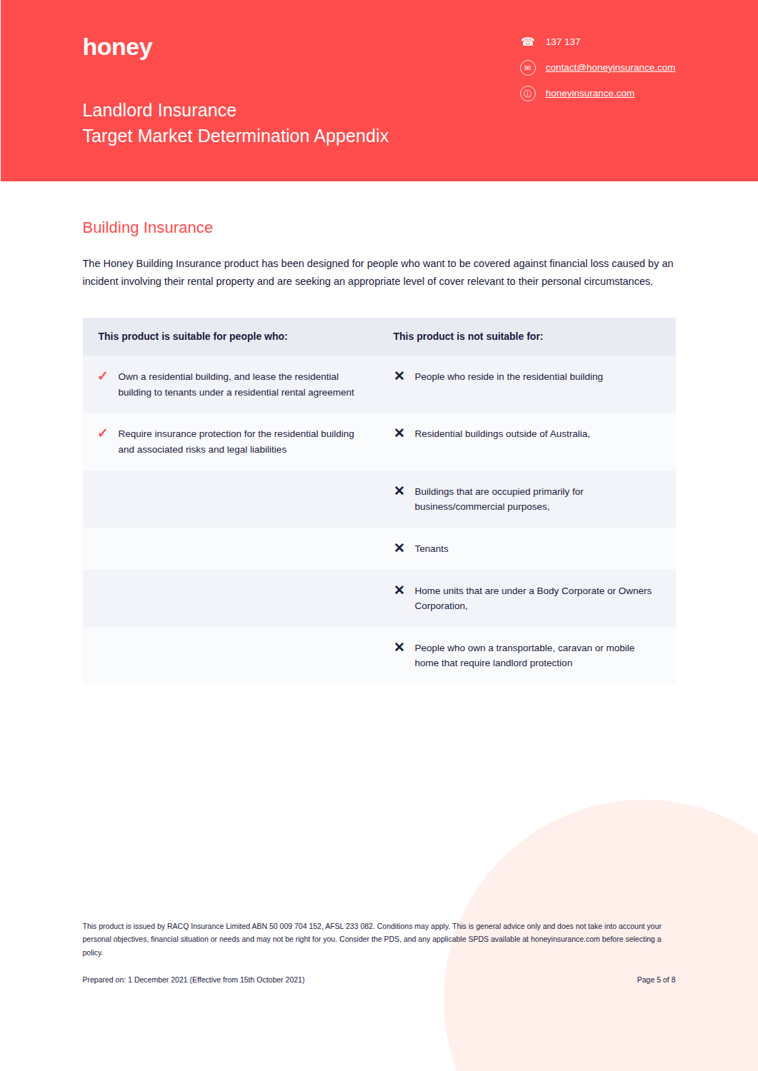honey
Landlord Insurance
Target Market Determination Appendix
☎ 137 137
✉ contact@honeyinsurance.com
ⓘ honeyinsurance.com
Building Insurance
The Honey Building Insurance product has been designed for people who want to be covered against financial loss caused by an incident involving their rental property and are seeking an appropriate level of cover relevant to their personal circumstances.
| This product is suitable for people who: | This product is not suitable for: |
| --- | --- |
| ✓ Own a residential building, and lease the residential building to tenants under a residential rental agreement | ✕ People who reside in the residential building |
| ✓ Require insurance protection for the residential building and associated risks and legal liabilities | ✕ Residential buildings outside of Australia, |
| | ✕ Buildings that are occupied primarily for business/commercial purposes, |
| | ✕ Tenants |
| | ✕ Home units that are under a Body Corporate or Owners Corporation, |
| | ✕ People who own a transportable, caravan or mobile home that require landlord protection |
This product is issued by RACQ Insurance Limited ABN 50 009 704 152, AFSL 233 082. Conditions may apply. This is general advice only and does not take into account your personal objectives, financial situation or needs and may not be right for you. Consider the PDS, and any applicable SPDS available at honeyinsurance.com before selecting a policy.
Prepared on: 1 December 2021 (Effective from 15th October 2021) Page 5 of 8